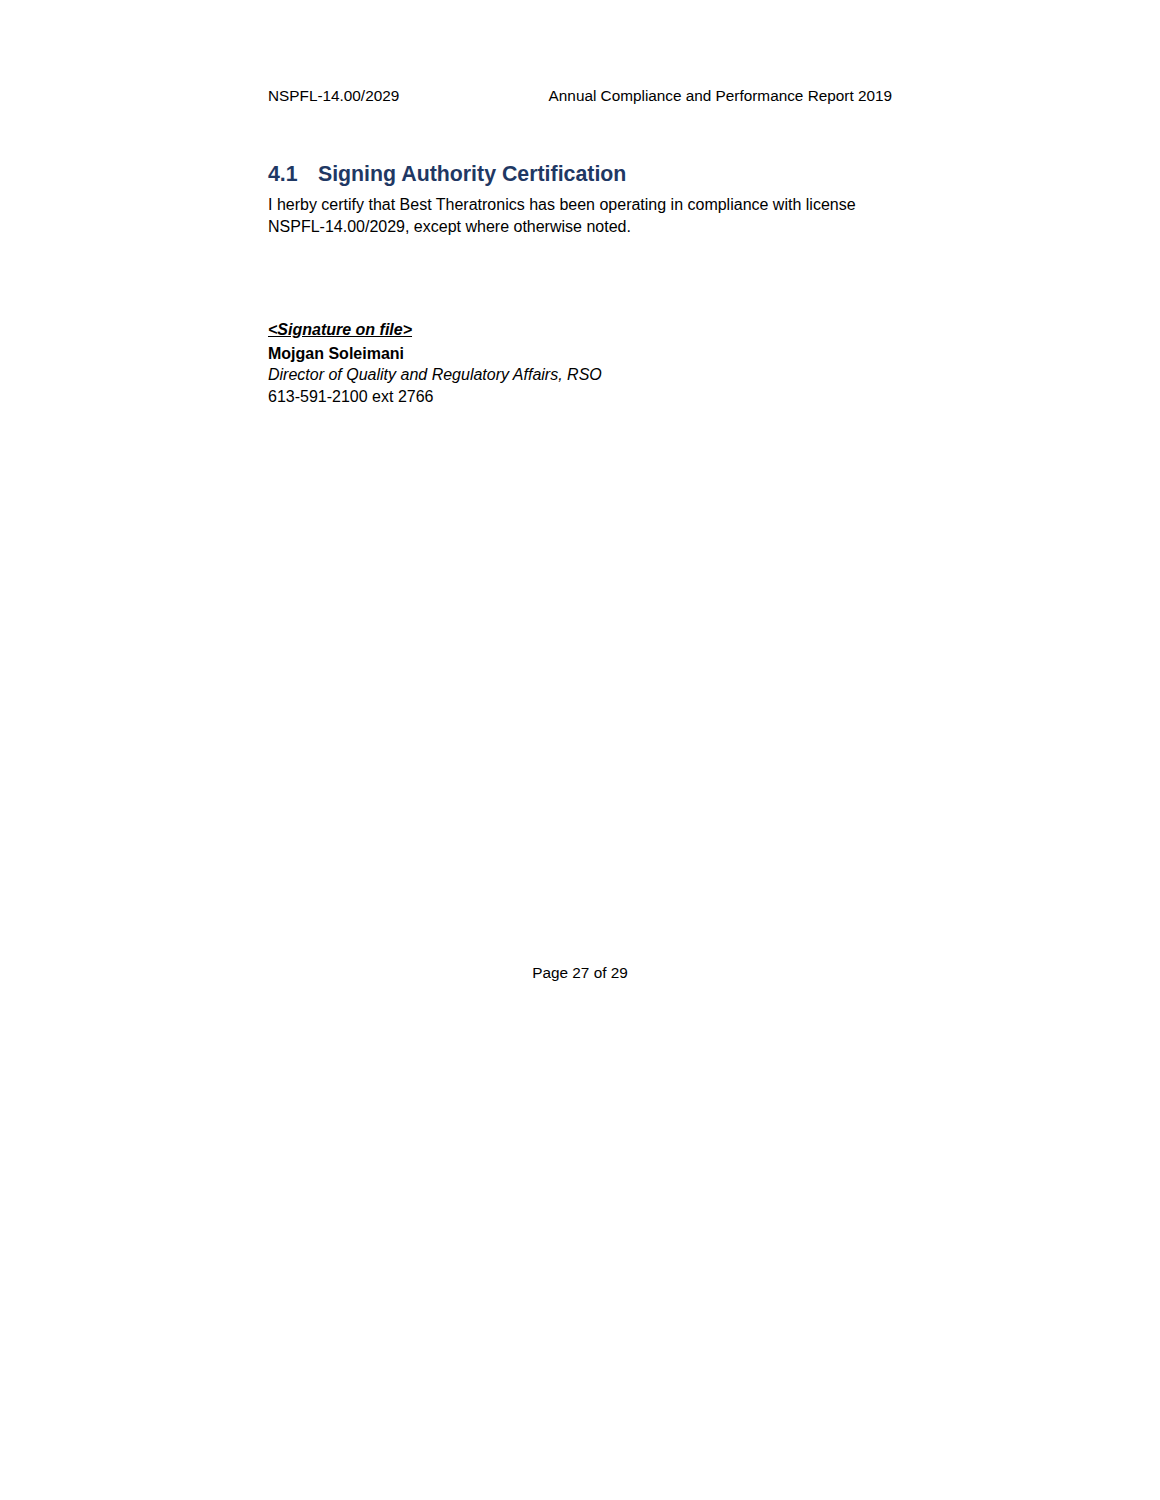NSPFL-14.00/2029
Annual Compliance and Performance Report 2019
4.1 Signing Authority Certification
I herby certify that Best Theratronics has been operating in compliance with license NSPFL-14.00/2029, except where otherwise noted.
<Signature on file>
Mojgan Soleimani
Director of Quality and Regulatory Affairs, RSO
613-591-2100 ext 2766
Page 27 of 29